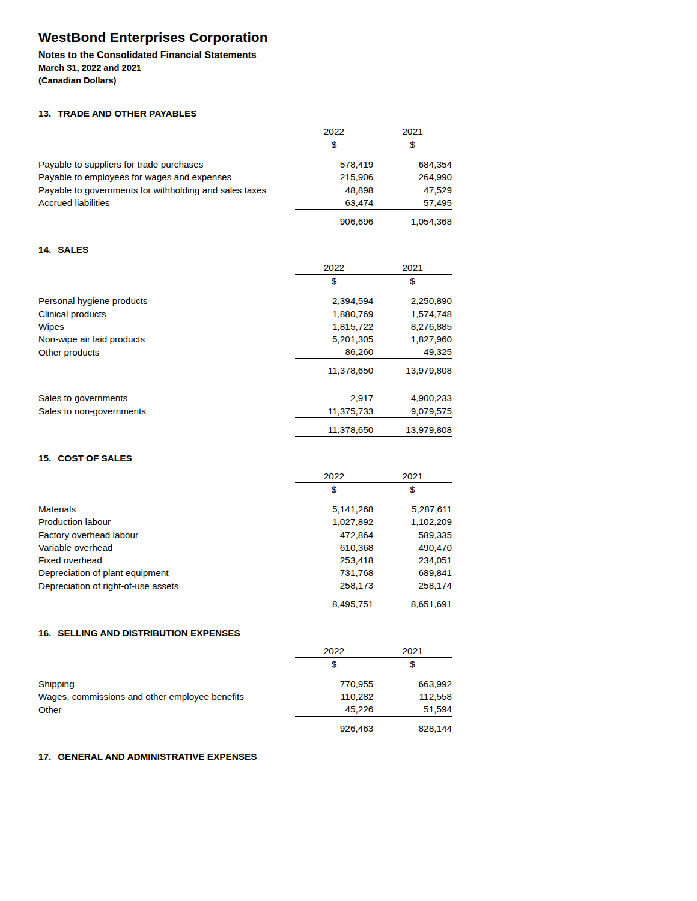WestBond Enterprises Corporation
Notes to the Consolidated Financial Statements
March 31, 2022 and 2021
(Canadian Dollars)
13. TRADE AND OTHER PAYABLES
| | | 2022 | 2021 |
| | | $ | $ |
| Payable to suppliers for trade purchases | | 578,419 | 684,354 |
| Payable to employees for wages and expenses | | 215,906 | 264,990 |
| Payable to governments for withholding and sales taxes | | 48,898 | 47,529 |
| Accrued liabilities | | 63,474 | 57,495 |
| | | 906,696 | 1,054,368 |
14. SALES
| | | 2022 | 2021 |
| | | $ | $ |
| Personal hygiene products | | 2,394,594 | 2,250,890 |
| Clinical products | | 1,880,769 | 1,574,748 |
| Wipes | | 1,815,722 | 8,276,885 |
| Non-wipe air laid products | | 5,201,305 | 1,827,960 |
| Other products | | 86,260 | 49,325 |
| | | 11,378,650 | 13,979,808 |
| Sales to governments | | 2,917 | 4,900,233 |
| Sales to non-governments | | 11,375,733 | 9,079,575 |
| | | 11,378,650 | 13,979,808 |
15. COST OF SALES
| | | 2022 | 2021 |
| | | $ | $ |
| Materials | | 5,141,268 | 5,287,611 |
| Production labour | | 1,027,892 | 1,102,209 |
| Factory overhead labour | | 472,864 | 589,335 |
| Variable overhead | | 610,368 | 490,470 |
| Fixed overhead | | 253,418 | 234,051 |
| Depreciation of plant equipment | | 731,768 | 689,841 |
| Depreciation of right-of-use assets | | 258,173 | 258,174 |
| | | 8,495,751 | 8,651,691 |
16. SELLING AND DISTRIBUTION EXPENSES
| | | 2022 | 2021 |
| | | $ | $ |
| Shipping | | 770,955 | 663,992 |
| Wages, commissions and other employee benefits | | 110,282 | 112,558 |
| Other | | 45,226 | 51,594 |
| | | 926,463 | 828,144 |
17. GENERAL AND ADMINISTRATIVE EXPENSES